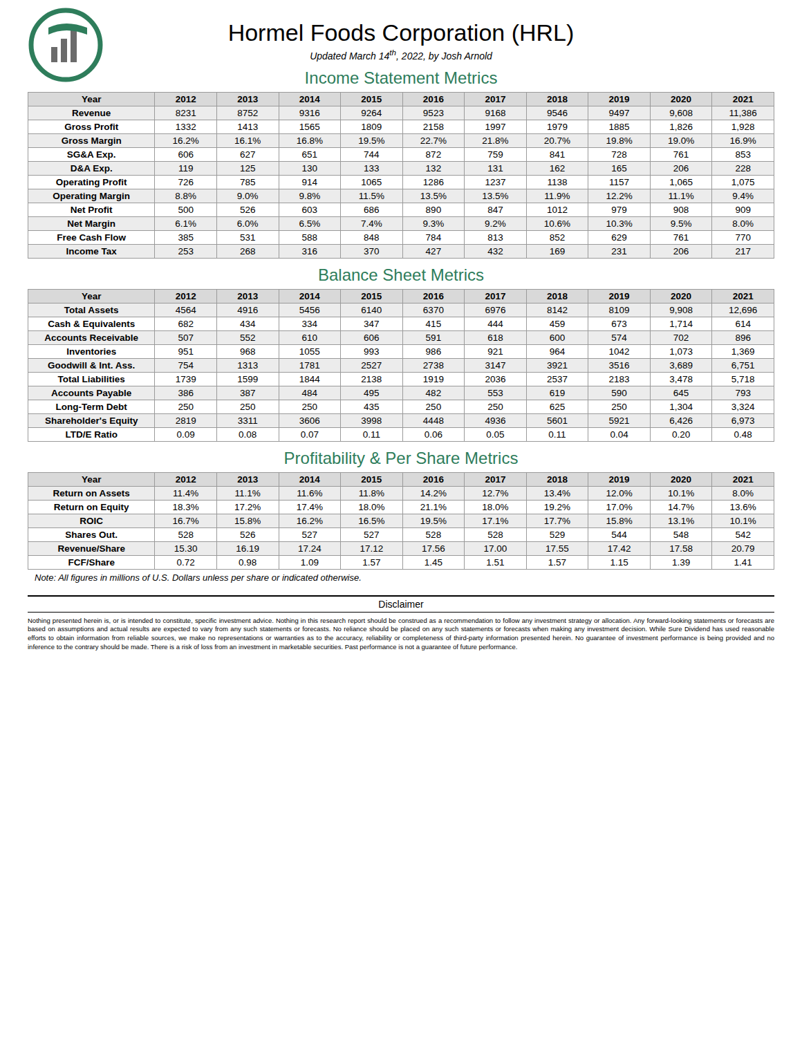Hormel Foods Corporation (HRL)
Updated March 14th, 2022, by Josh Arnold
Income Statement Metrics
| Year | 2012 | 2013 | 2014 | 2015 | 2016 | 2017 | 2018 | 2019 | 2020 | 2021 |
| --- | --- | --- | --- | --- | --- | --- | --- | --- | --- | --- |
| Revenue | 8231 | 8752 | 9316 | 9264 | 9523 | 9168 | 9546 | 9497 | 9,608 | 11,386 |
| Gross Profit | 1332 | 1413 | 1565 | 1809 | 2158 | 1997 | 1979 | 1885 | 1,826 | 1,928 |
| Gross Margin | 16.2% | 16.1% | 16.8% | 19.5% | 22.7% | 21.8% | 20.7% | 19.8% | 19.0% | 16.9% |
| SG&A Exp. | 606 | 627 | 651 | 744 | 872 | 759 | 841 | 728 | 761 | 853 |
| D&A Exp. | 119 | 125 | 130 | 133 | 132 | 131 | 162 | 165 | 206 | 228 |
| Operating Profit | 726 | 785 | 914 | 1065 | 1286 | 1237 | 1138 | 1157 | 1,065 | 1,075 |
| Operating Margin | 8.8% | 9.0% | 9.8% | 11.5% | 13.5% | 13.5% | 11.9% | 12.2% | 11.1% | 9.4% |
| Net Profit | 500 | 526 | 603 | 686 | 890 | 847 | 1012 | 979 | 908 | 909 |
| Net Margin | 6.1% | 6.0% | 6.5% | 7.4% | 9.3% | 9.2% | 10.6% | 10.3% | 9.5% | 8.0% |
| Free Cash Flow | 385 | 531 | 588 | 848 | 784 | 813 | 852 | 629 | 761 | 770 |
| Income Tax | 253 | 268 | 316 | 370 | 427 | 432 | 169 | 231 | 206 | 217 |
Balance Sheet Metrics
| Year | 2012 | 2013 | 2014 | 2015 | 2016 | 2017 | 2018 | 2019 | 2020 | 2021 |
| --- | --- | --- | --- | --- | --- | --- | --- | --- | --- | --- |
| Total Assets | 4564 | 4916 | 5456 | 6140 | 6370 | 6976 | 8142 | 8109 | 9,908 | 12,696 |
| Cash & Equivalents | 682 | 434 | 334 | 347 | 415 | 444 | 459 | 673 | 1,714 | 614 |
| Accounts Receivable | 507 | 552 | 610 | 606 | 591 | 618 | 600 | 574 | 702 | 896 |
| Inventories | 951 | 968 | 1055 | 993 | 986 | 921 | 964 | 1042 | 1,073 | 1,369 |
| Goodwill & Int. Ass. | 754 | 1313 | 1781 | 2527 | 2738 | 3147 | 3921 | 3516 | 3,689 | 6,751 |
| Total Liabilities | 1739 | 1599 | 1844 | 2138 | 1919 | 2036 | 2537 | 2183 | 3,478 | 5,718 |
| Accounts Payable | 386 | 387 | 484 | 495 | 482 | 553 | 619 | 590 | 645 | 793 |
| Long-Term Debt | 250 | 250 | 250 | 435 | 250 | 250 | 625 | 250 | 1,304 | 3,324 |
| Shareholder's Equity | 2819 | 3311 | 3606 | 3998 | 4448 | 4936 | 5601 | 5921 | 6,426 | 6,973 |
| LTD/E Ratio | 0.09 | 0.08 | 0.07 | 0.11 | 0.06 | 0.05 | 0.11 | 0.04 | 0.20 | 0.48 |
Profitability & Per Share Metrics
| Year | 2012 | 2013 | 2014 | 2015 | 2016 | 2017 | 2018 | 2019 | 2020 | 2021 |
| --- | --- | --- | --- | --- | --- | --- | --- | --- | --- | --- |
| Return on Assets | 11.4% | 11.1% | 11.6% | 11.8% | 14.2% | 12.7% | 13.4% | 12.0% | 10.1% | 8.0% |
| Return on Equity | 18.3% | 17.2% | 17.4% | 18.0% | 21.1% | 18.0% | 19.2% | 17.0% | 14.7% | 13.6% |
| ROIC | 16.7% | 15.8% | 16.2% | 16.5% | 19.5% | 17.1% | 17.7% | 15.8% | 13.1% | 10.1% |
| Shares Out. | 528 | 526 | 527 | 527 | 528 | 528 | 529 | 544 | 548 | 542 |
| Revenue/Share | 15.30 | 16.19 | 17.24 | 17.12 | 17.56 | 17.00 | 17.55 | 17.42 | 17.58 | 20.79 |
| FCF/Share | 0.72 | 0.98 | 1.09 | 1.57 | 1.45 | 1.51 | 1.57 | 1.15 | 1.39 | 1.41 |
Note: All figures in millions of U.S. Dollars unless per share or indicated otherwise.
Disclaimer
Nothing presented herein is, or is intended to constitute, specific investment advice. Nothing in this research report should be construed as a recommendation to follow any investment strategy or allocation. Any forward-looking statements or forecasts are based on assumptions and actual results are expected to vary from any such statements or forecasts. No reliance should be placed on any such statements or forecasts when making any investment decision. While Sure Dividend has used reasonable efforts to obtain information from reliable sources, we make no representations or warranties as to the accuracy, reliability or completeness of third-party information presented herein. No guarantee of investment performance is being provided and no inference to the contrary should be made. There is a risk of loss from an investment in marketable securities. Past performance is not a guarantee of future performance.